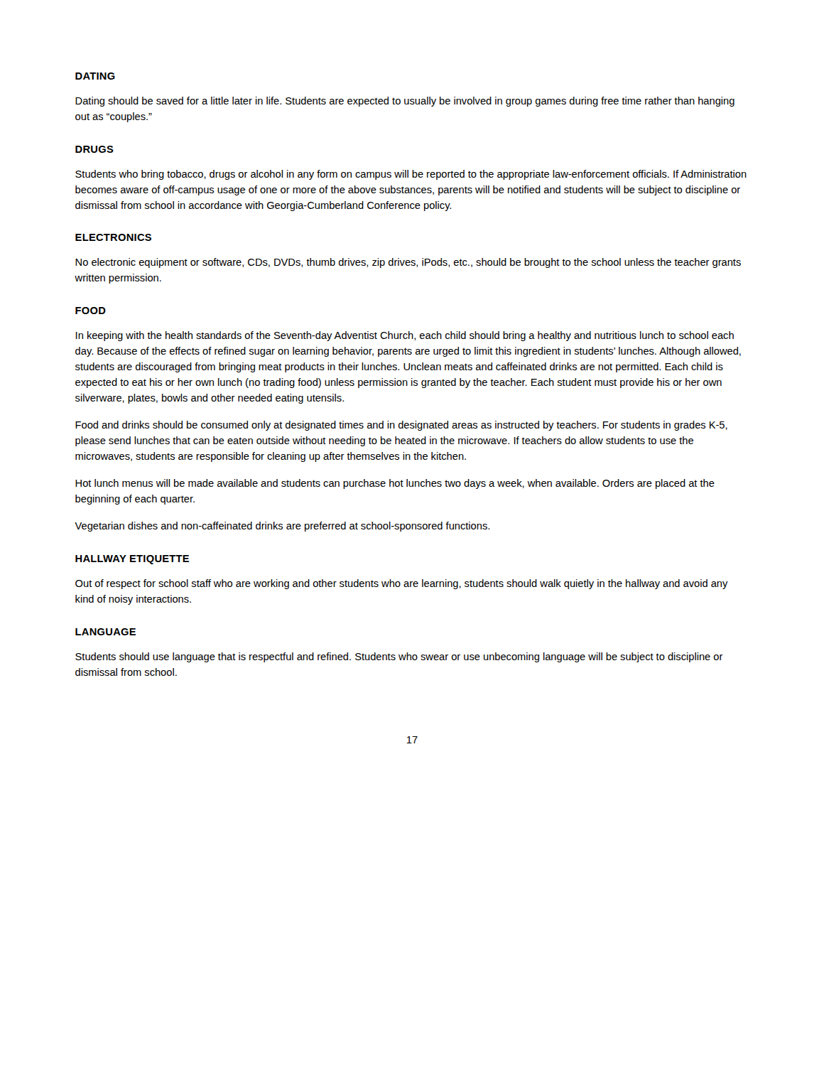DATING
Dating should be saved for a little later in life. Students are expected to usually be involved in group games during free time rather than hanging out as “couples.”
DRUGS
Students who bring tobacco, drugs or alcohol in any form on campus will be reported to the appropriate law-enforcement officials. If Administration becomes aware of off-campus usage of one or more of the above substances, parents will be notified and students will be subject to discipline or dismissal from school in accordance with Georgia-Cumberland Conference policy.
ELECTRONICS
No electronic equipment or software, CDs, DVDs, thumb drives, zip drives, iPods, etc., should be brought to the school unless the teacher grants written permission.
FOOD
In keeping with the health standards of the Seventh-day Adventist Church, each child should bring a healthy and nutritious lunch to school each day. Because of the effects of refined sugar on learning behavior, parents are urged to limit this ingredient in students’ lunches. Although allowed, students are discouraged from bringing meat products in their lunches. Unclean meats and caffeinated drinks are not permitted. Each child is expected to eat his or her own lunch (no trading food) unless permission is granted by the teacher. Each student must provide his or her own silverware, plates, bowls and other needed eating utensils.
Food and drinks should be consumed only at designated times and in designated areas as instructed by teachers. For students in grades K-5, please send lunches that can be eaten outside without needing to be heated in the microwave. If teachers do allow students to use the microwaves, students are responsible for cleaning up after themselves in the kitchen.
Hot lunch menus will be made available and students can purchase hot lunches two days a week, when available. Orders are placed at the beginning of each quarter.
Vegetarian dishes and non-caffeinated drinks are preferred at school-sponsored functions.
HALLWAY ETIQUETTE
Out of respect for school staff who are working and other students who are learning, students should walk quietly in the hallway and avoid any kind of noisy interactions.
LANGUAGE
Students should use language that is respectful and refined. Students who swear or use unbecoming language will be subject to discipline or dismissal from school.
17